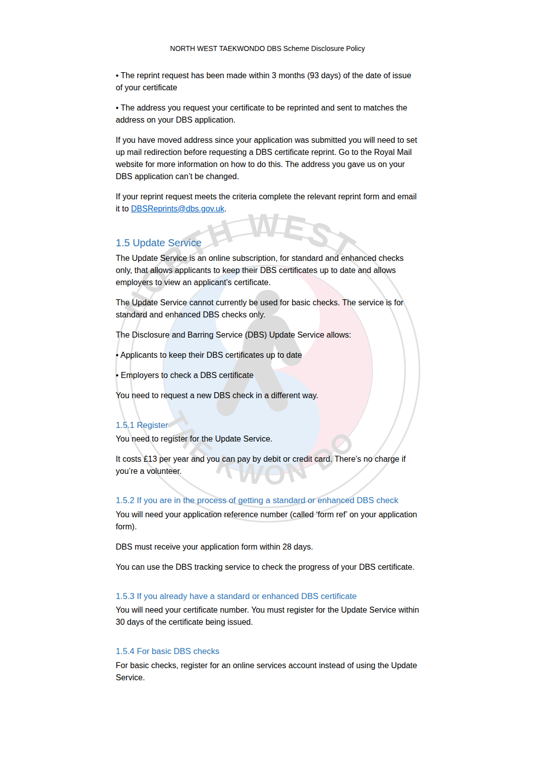NORTH WEST TAE KWON DO
NORTH WEST TAEKWONDO DBS Scheme Disclosure Policy
• The reprint request has been made within 3 months (93 days) of the date of issue of your certificate
• The address you request your certificate to be reprinted and sent to matches the address on your DBS application.
If you have moved address since your application was submitted you will need to set up mail redirection before requesting a DBS certificate reprint. Go to the Royal Mail website for more information on how to do this. The address you gave us on your DBS application can’t be changed.
If your reprint request meets the criteria complete the relevant reprint form and email it to DBSReprints@dbs.gov.uk.
1.5 Update Service
The Update Service is an online subscription, for standard and enhanced checks only, that allows applicants to keep their DBS certificates up to date and allows employers to view an applicant’s certificate.
The Update Service cannot currently be used for basic checks. The service is for standard and enhanced DBS checks only.
The Disclosure and Barring Service (DBS) Update Service allows:
• Applicants to keep their DBS certificates up to date
• Employers to check a DBS certificate
You need to request a new DBS check in a different way.
1.5.1 Register
You need to register for the Update Service.
It costs £13 per year and you can pay by debit or credit card. There’s no charge if you’re a volunteer.
1.5.2 If you are in the process of getting a standard or enhanced DBS check
You will need your application reference number (called ‘form ref’ on your application form).
DBS must receive your application form within 28 days.
You can use the DBS tracking service to check the progress of your DBS certificate.
1.5.3 If you already have a standard or enhanced DBS certificate
You will need your certificate number. You must register for the Update Service within 30 days of the certificate being issued.
1.5.4 For basic DBS checks
For basic checks, register for an online services account instead of using the Update Service.